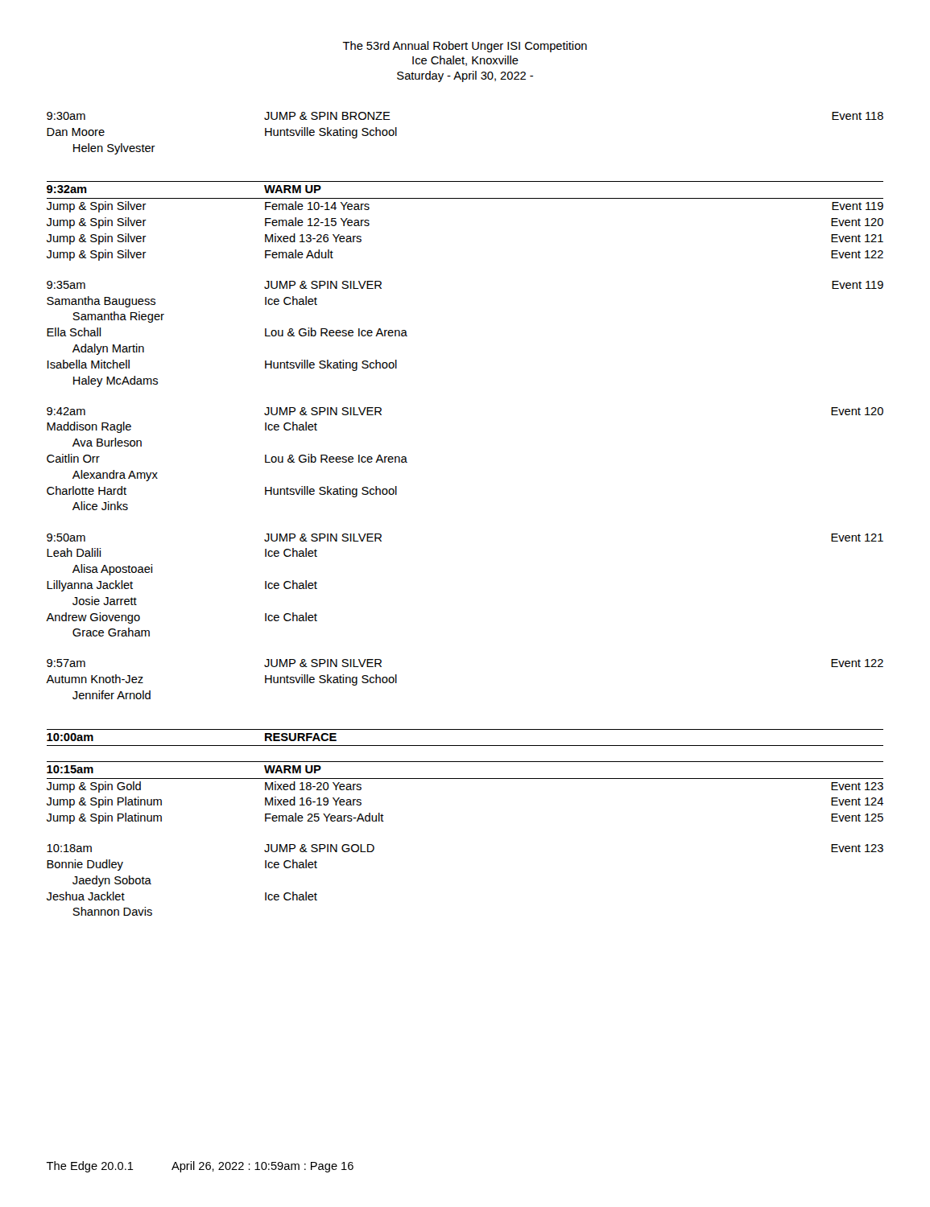The 53rd Annual Robert Unger ISI Competition
Ice Chalet, Knoxville
Saturday - April 30, 2022 -
| 9:30am | JUMP & SPIN BRONZE | Event 118 |
| Dan Moore | Huntsville Skating School | |
| Helen Sylvester | | |
| 9:32am | WARM UP | |
| Jump & Spin Silver | Female 10-14 Years | Event 119 |
| Jump & Spin Silver | Female 12-15 Years | Event 120 |
| Jump & Spin Silver | Mixed 13-26 Years | Event 121 |
| Jump & Spin Silver | Female Adult | Event 122 |
| 9:35am | JUMP & SPIN SILVER | Event 119 |
| Samantha Bauguess | Ice Chalet | |
| Samantha Rieger | | |
| Ella Schall | Lou & Gib Reese Ice Arena | |
| Adalyn Martin | | |
| Isabella Mitchell | Huntsville Skating School | |
| Haley McAdams | | |
| 9:42am | JUMP & SPIN SILVER | Event 120 |
| Maddison Ragle | Ice Chalet | |
| Ava Burleson | | |
| Caitlin Orr | Lou & Gib Reese Ice Arena | |
| Alexandra Amyx | | |
| Charlotte Hardt | Huntsville Skating School | |
| Alice Jinks | | |
| 9:50am | JUMP & SPIN SILVER | Event 121 |
| Leah Dalili | Ice Chalet | |
| Alisa Apostoaei | | |
| Lillyanna Jacklet | Ice Chalet | |
| Josie Jarrett | | |
| Andrew Giovengo | Ice Chalet | |
| Grace Graham | | |
| 9:57am | JUMP & SPIN SILVER | Event 122 |
| Autumn Knoth-Jez | Huntsville Skating School | |
| Jennifer Arnold | | |
| 10:00am | RESURFACE | |
| 10:15am | WARM UP | |
| Jump & Spin Gold | Mixed 18-20 Years | Event 123 |
| Jump & Spin Platinum | Mixed 16-19 Years | Event 124 |
| Jump & Spin Platinum | Female 25 Years-Adult | Event 125 |
| 10:18am | JUMP & SPIN GOLD | Event 123 |
| Bonnie Dudley | Ice Chalet | |
| Jaedyn Sobota | | |
| Jeshua Jacklet | Ice Chalet | |
| Shannon Davis | | |
The Edge 20.0.1 April 26, 2022 : 10:59am : Page 16